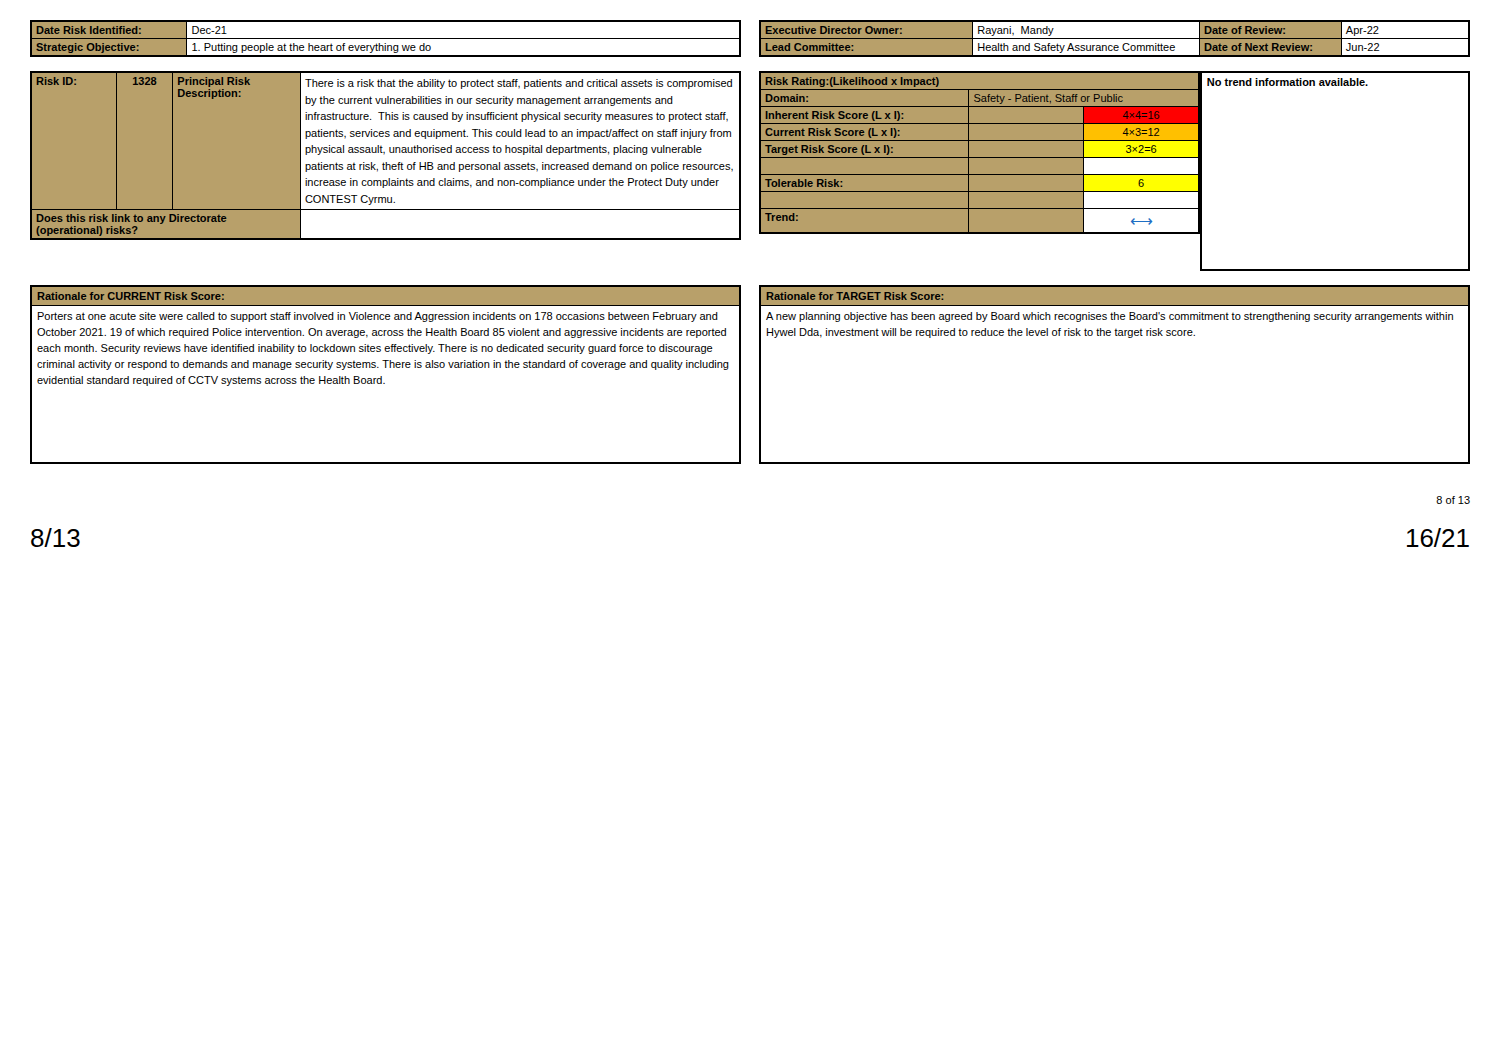| / Date Risk Identified: / Dec-21 / / Strategic Objective: / 1. Putting people at the heart of everything we do / | | / Executive Director Owner: / Rayani, Mandy / Date of Review: / Apr-22 / / Lead Committee: / Health and Safety Assurance Committee / Date of Next Review: / Jun-22 / |
| / Risk ID: / 1328 / Principal Risk Description: / There is a risk that the ability to protect staff, patients and critical assets is compromised by the current vulnerabilities in our security management arrangements and infrastructure. This is caused by insufficient physical security measures to protect staff, patients, services and equipment. This could lead to an impact/affect on staff injury from physical assault, unauthorised access to hospital departments, placing vulnerable patients at risk, theft of HB and personal assets, increased demand on police resources, increase in complaints and claims, and non-compliance under the Protect Duty under CONTEST Cyrmu. / / Does this risk link to any Directorate (operational) risks? / / | | / / Risk Rating:(Likelihood x Impact) / / Domain: / Safety - Patient, Staff or Public / / Inherent Risk Score (L x I): / / 4×4=16 / / Current Risk Score (L x I): / / 4×3=12 / / Target Risk Score (L x I): / / 3×2=6 / / Tolerable Risk: / / 6 / / Trend: / / ⟷ / / No trend information available. / |
| / Rationale for CURRENT Risk Score: / / Porters at one acute site were called to support staff involved in Violence and Aggression incidents on 178 occasions between February and October 2021. 19 of which required Police intervention. On average, across the Health Board 85 violent and aggressive incidents are reported each month. Security reviews have identified inability to lockdown sites effectively. There is no dedicated security guard force to discourage criminal activity or respond to demands and manage security systems. There is also variation in the standard of coverage and quality including evidential standard required of CCTV systems across the Health Board. / | | / Rationale for TARGET Risk Score: / / A new planning objective has been agreed by Board which recognises the Board's commitment to strengthening security arrangements within Hywel Dda, investment will be required to reduce the level of risk to the target risk score. / |
8 of 13
8/13
16/21